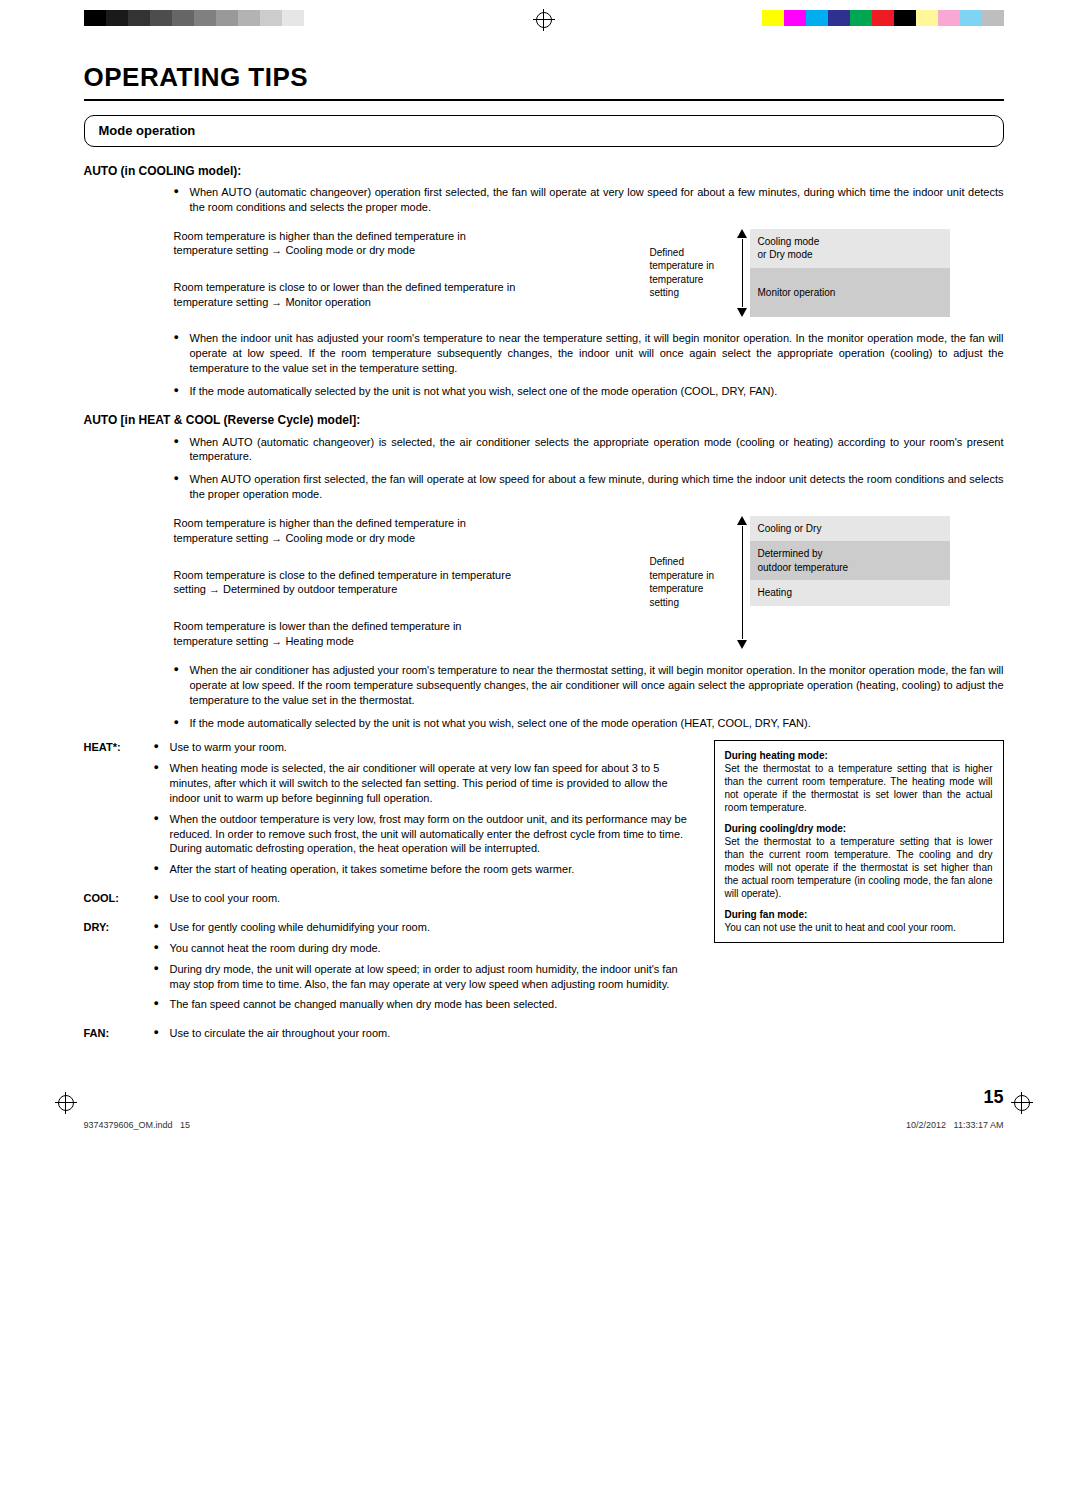OPERATING TIPS
Mode operation
AUTO (in COOLING model):
When AUTO (automatic changeover) operation first selected, the fan will operate at very low speed for about a few minutes, during which time the indoor unit detects the room conditions and selects the proper mode.
Room temperature is higher than the defined temperature in
temperature setting → Cooling mode or dry mode
Room temperature is close to or lower than the defined temperature in
temperature setting → Monitor operation
Defined temperature in temperature setting
Cooling mode
or Dry mode
Monitor operation
When the indoor unit has adjusted your room's temperature to near the temperature setting, it will begin monitor operation. In the monitor operation mode, the fan will operate at low speed. If the room temperature subsequently changes, the indoor unit will once again select the appropriate operation (cooling) to adjust the temperature to the value set in the temperature setting.
If the mode automatically selected by the unit is not what you wish, select one of the mode operation (COOL, DRY, FAN).
AUTO [in HEAT & COOL (Reverse Cycle) model]:
When AUTO (automatic changeover) is selected, the air conditioner selects the appropriate operation mode (cooling or heating) according to your room's present temperature.
When AUTO operation first selected, the fan will operate at low speed for about a few minute, during which time the indoor unit detects the room conditions and selects the proper operation mode.
Room temperature is higher than the defined temperature in
temperature setting → Cooling mode or dry mode
Room temperature is close to the defined temperature in temperature
setting → Determined by outdoor temperature
Room temperature is lower than the defined temperature in
temperature setting → Heating mode
Defined temperature in temperature setting
Cooling or Dry
Determined by
outdoor temperature
Heating
When the air conditioner has adjusted your room's temperature to near the thermostat setting, it will begin monitor operation. In the monitor operation mode, the fan will operate at low speed. If the room temperature subsequently changes, the air conditioner will once again select the appropriate operation (heating, cooling) to adjust the temperature to the value set in the thermostat.
If the mode automatically selected by the unit is not what you wish, select one of the mode operation (HEAT, COOL, DRY, FAN).
HEAT*:
Use to warm your room.
When heating mode is selected, the air conditioner will operate at very low fan speed for about 3 to 5 minutes, after which it will switch to the selected fan setting. This period of time is provided to allow the indoor unit to warm up before beginning full operation.
When the outdoor temperature is very low, frost may form on the outdoor unit, and its performance may be reduced. In order to remove such frost, the unit will automatically enter the defrost cycle from time to time. During automatic defrosting operation, the heat operation will be interrupted.
After the start of heating operation, it takes sometime before the room gets warmer.
COOL:
Use to cool your room.
DRY:
Use for gently cooling while dehumidifying your room.
You cannot heat the room during dry mode.
During dry mode, the unit will operate at low speed; in order to adjust room humidity, the indoor unit's fan may stop from time to time. Also, the fan may operate at very low speed when adjusting room humidity.
The fan speed cannot be changed manually when dry mode has been selected.
FAN:
Use to circulate the air throughout your room.
During heating mode:
Set the thermostat to a temperature setting that is higher than the current room temperature. The heating mode will not operate if the thermostat is set lower than the actual room temperature.
During cooling/dry mode:
Set the thermostat to a temperature setting that is lower than the current room temperature. The cooling and dry modes will not operate if the thermostat is set higher than the actual room temperature (in cooling mode, the fan alone will operate).
During fan mode:
You can not use the unit to heat and cool your room.
15
9374379606_OM.indd 15
10/2/2012 11:33:17 AM